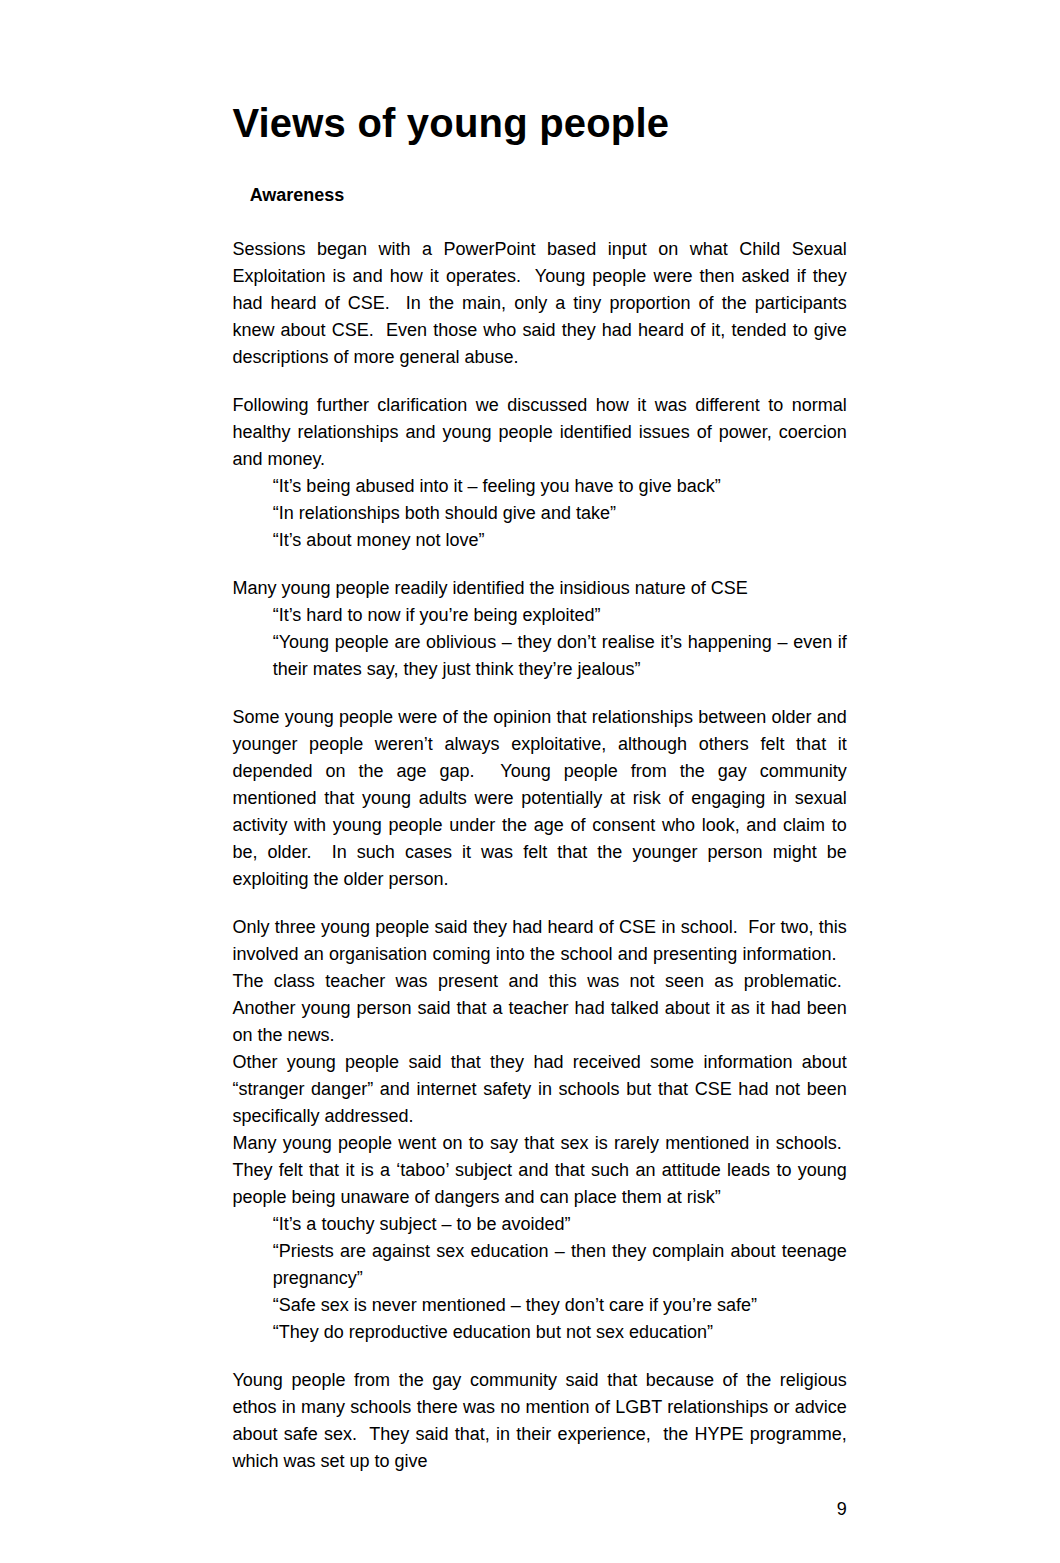Views of young people
Awareness
Sessions began with a PowerPoint based input on what Child Sexual Exploitation is and how it operates. Young people were then asked if they had heard of CSE. In the main, only a tiny proportion of the participants knew about CSE. Even those who said they had heard of it, tended to give descriptions of more general abuse.
Following further clarification we discussed how it was different to normal healthy relationships and young people identified issues of power, coercion and money.
“It’s being abused into it – feeling you have to give back”
“In relationships both should give and take”
“It’s about money not love”
Many young people readily identified the insidious nature of CSE
“It’s hard to now if you’re being exploited”
“Young people are oblivious – they don’t realise it’s happening – even if their mates say, they just think they’re jealous”
Some young people were of the opinion that relationships between older and younger people weren’t always exploitative, although others felt that it depended on the age gap. Young people from the gay community mentioned that young adults were potentially at risk of engaging in sexual activity with young people under the age of consent who look, and claim to be, older. In such cases it was felt that the younger person might be exploiting the older person.
Only three young people said they had heard of CSE in school. For two, this involved an organisation coming into the school and presenting information. The class teacher was present and this was not seen as problematic. Another young person said that a teacher had talked about it as it had been on the news.
Other young people said that they had received some information about “stranger danger” and internet safety in schools but that CSE had not been specifically addressed.
Many young people went on to say that sex is rarely mentioned in schools. They felt that it is a ‘taboo’ subject and that such an attitude leads to young people being unaware of dangers and can place them at risk”
“It’s a touchy subject – to be avoided”
“Priests are against sex education – then they complain about teenage pregnancy”
“Safe sex is never mentioned – they don’t care if you’re safe”
“They do reproductive education but not sex education”
Young people from the gay community said that because of the religious ethos in many schools there was no mention of LGBT relationships or advice about safe sex. They said that, in their experience, the HYPE programme, which was set up to give
9